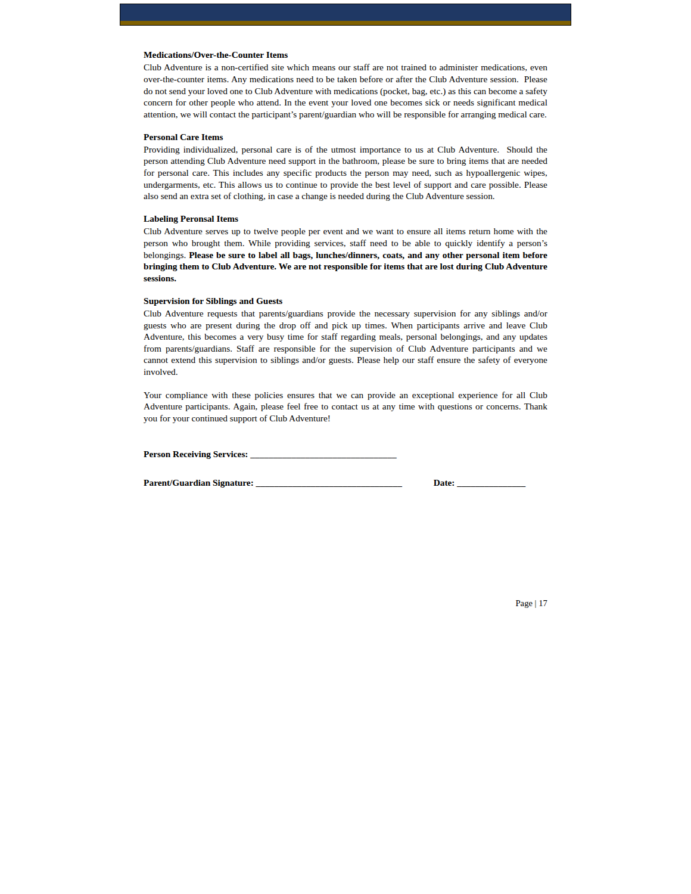Medications/Over-the-Counter Items
Club Adventure is a non-certified site which means our staff are not trained to administer medications, even over-the-counter items. Any medications need to be taken before or after the Club Adventure session. Please do not send your loved one to Club Adventure with medications (pocket, bag, etc.) as this can become a safety concern for other people who attend. In the event your loved one becomes sick or needs significant medical attention, we will contact the participant’s parent/guardian who will be responsible for arranging medical care.
Personal Care Items
Providing individualized, personal care is of the utmost importance to us at Club Adventure. Should the person attending Club Adventure need support in the bathroom, please be sure to bring items that are needed for personal care. This includes any specific products the person may need, such as hypoallergenic wipes, undergarments, etc. This allows us to continue to provide the best level of support and care possible. Please also send an extra set of clothing, in case a change is needed during the Club Adventure session.
Labeling Peronsal Items
Club Adventure serves up to twelve people per event and we want to ensure all items return home with the person who brought them. While providing services, staff need to be able to quickly identify a person’s belongings. Please be sure to label all bags, lunches/dinners, coats, and any other personal item before bringing them to Club Adventure. We are not responsible for items that are lost during Club Adventure sessions.
Supervision for Siblings and Guests
Club Adventure requests that parents/guardians provide the necessary supervision for any siblings and/or guests who are present during the drop off and pick up times. When participants arrive and leave Club Adventure, this becomes a very busy time for staff regarding meals, personal belongings, and any updates from parents/guardians. Staff are responsible for the supervision of Club Adventure participants and we cannot extend this supervision to siblings and/or guests. Please help our staff ensure the safety of everyone involved.
Your compliance with these policies ensures that we can provide an exceptional experience for all Club Adventure participants. Again, please feel free to contact us at any time with questions or concerns. Thank you for your continued support of Club Adventure!
Person Receiving Services: ________________________________
Parent/Guardian Signature: ________________________________ Date: _______________
Page | 17